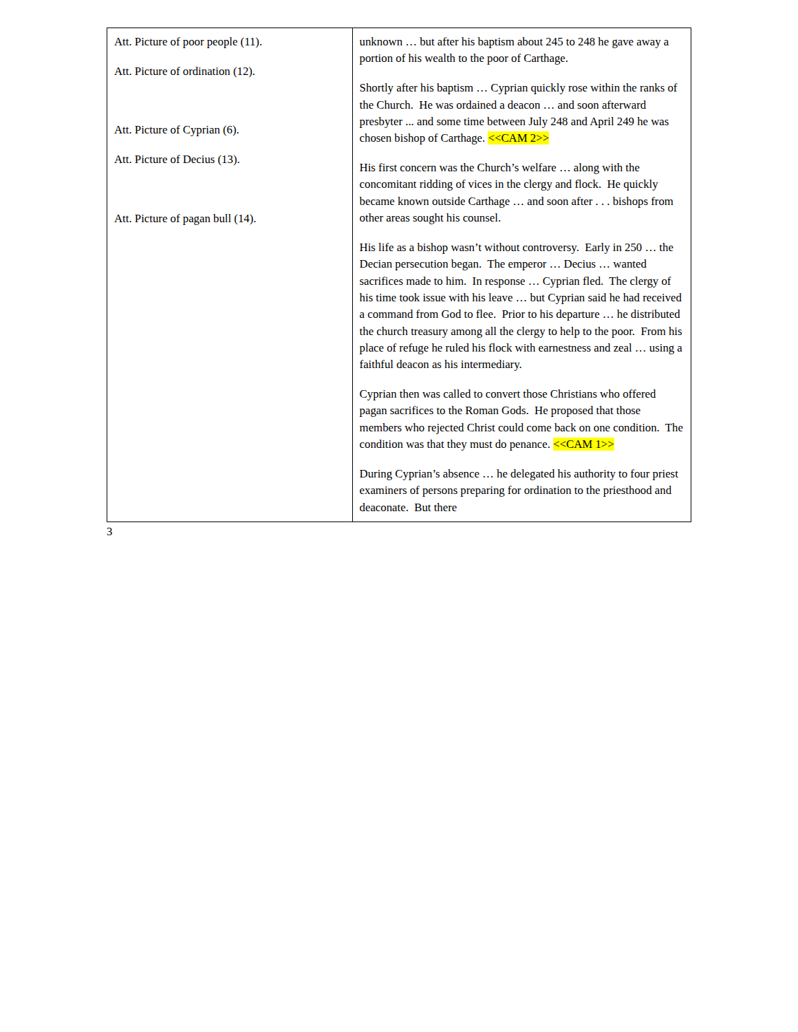| Att. Picture of poor people (11). Att. Picture of ordination (12). Att. Picture of Cyprian (6). Att. Picture of Decius (13). Att. Picture of pagan bull (14). | unknown … but after his baptism about 245 to 248 he gave away a portion of his wealth to the poor of Carthage. Shortly after his baptism … Cyprian quickly rose within the ranks of the Church. He was ordained a deacon … and soon afterward presbyter ... and some time between July 248 and April 249 he was chosen bishop of Carthage. <<CAM 2>> His first concern was the Church’s welfare … along with the concomitant ridding of vices in the clergy and flock. He quickly became known outside Carthage … and soon after . . . bishops from other areas sought his counsel. His life as a bishop wasn’t without controversy. Early in 250 … the Decian persecution began. The emperor … Decius … wanted sacrifices made to him. In response … Cyprian fled. The clergy of his time took issue with his leave … but Cyprian said he had received a command from God to flee. Prior to his departure … he distributed the church treasury among all the clergy to help to the poor. From his place of refuge he ruled his flock with earnestness and zeal … using a faithful deacon as his intermediary. Cyprian then was called to convert those Christians who offered pagan sacrifices to the Roman Gods. He proposed that those members who rejected Christ could come back on one condition. The condition was that they must do penance. <<CAM 1>> During Cyprian’s absence … he delegated his authority to four priest examiners of persons preparing for ordination to the priesthood and deaconate. But there |
3